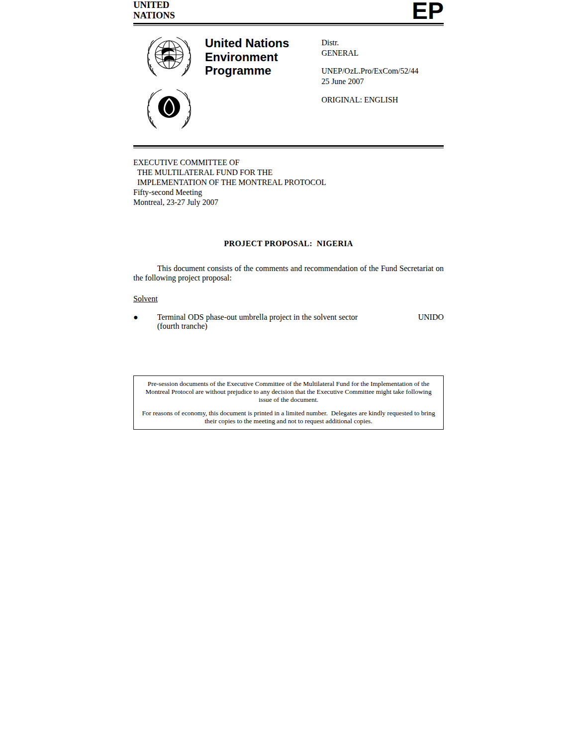UNITED
NATIONS
EP
United Nations Environment Programme
Distr.
GENERAL
UNEP/OzL.Pro/ExCom/52/44
25 June 2007
ORIGINAL: ENGLISH
EXECUTIVE COMMITTEE OF
THE MULTILATERAL FUND FOR THE
IMPLEMENTATION OF THE MONTREAL PROTOCOL
Fifty-second Meeting
Montreal, 23-27 July 2007
PROJECT PROPOSAL: NIGERIA
This document consists of the comments and recommendation of the Fund Secretariat on the following project proposal:
Solvent
| ● | Terminal ODS phase-out umbrella project in the solvent sector (fourth tranche) | UNIDO |
Pre-session documents of the Executive Committee of the Multilateral Fund for the Implementation of the Montreal Protocol are without prejudice to any decision that the Executive Committee might take following issue of the document.
For reasons of economy, this document is printed in a limited number. Delegates are kindly requested to bring their copies to the meeting and not to request additional copies.